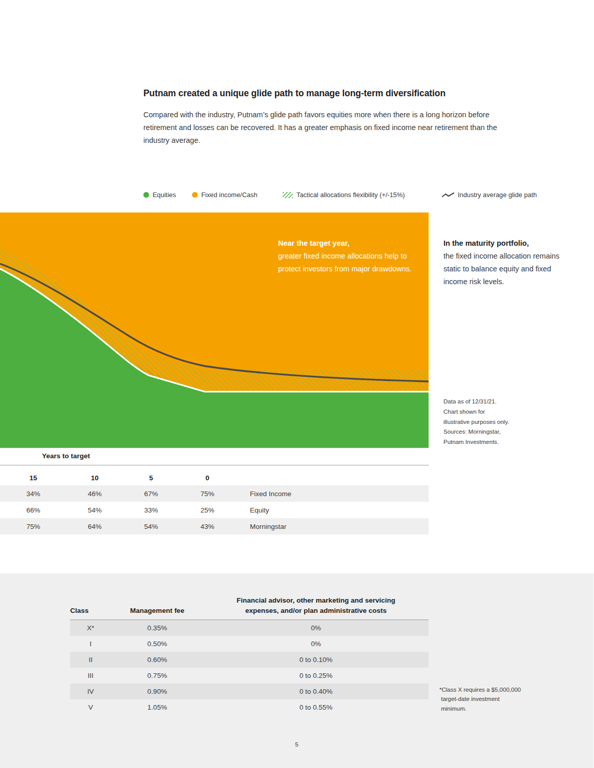Putnam created a unique glide path to manage long-term diversification
Compared with the industry, Putnam’s glide path favors equities more when there is a long horizon before retirement and losses can be recovered. It has a greater emphasis on fixed income near retirement than the industry average.
Equities
Fixed income/Cash
Tactical allocations flexibility (+/-15%)
Industry average glide path
Near the target year,
greater fixed income allocations help to protect investors from major drawdowns.
In the maturity portfolio,
the fixed income allocation remains static to balance equity and fixed income risk levels.
Data as of 12/31/21.
Chart shown for
illustrative purposes only.
Sources: Morningstar,
Putnam Investments.
Years to target
| 15 | 10 | 5 | 0 | |
| 34% | 46% | 67% | 75% | Fixed Income |
| 66% | 54% | 33% | 25% | Equity |
| 75% | 64% | 54% | 43% | Morningstar |
| Class | Management fee | Financial advisor, other marketing and servicing expenses, and/or plan administrative costs |
| --- | --- | --- |
| X* | 0.35% | 0% |
| I | 0.50% | 0% |
| II | 0.60% | 0 to 0.10% |
| III | 0.75% | 0 to 0.25% |
| IV | 0.90% | 0 to 0.40% |
| V | 1.05% | 0 to 0.55% |
*Class X requires a $5,000,000
target-date investment
minimum.
5